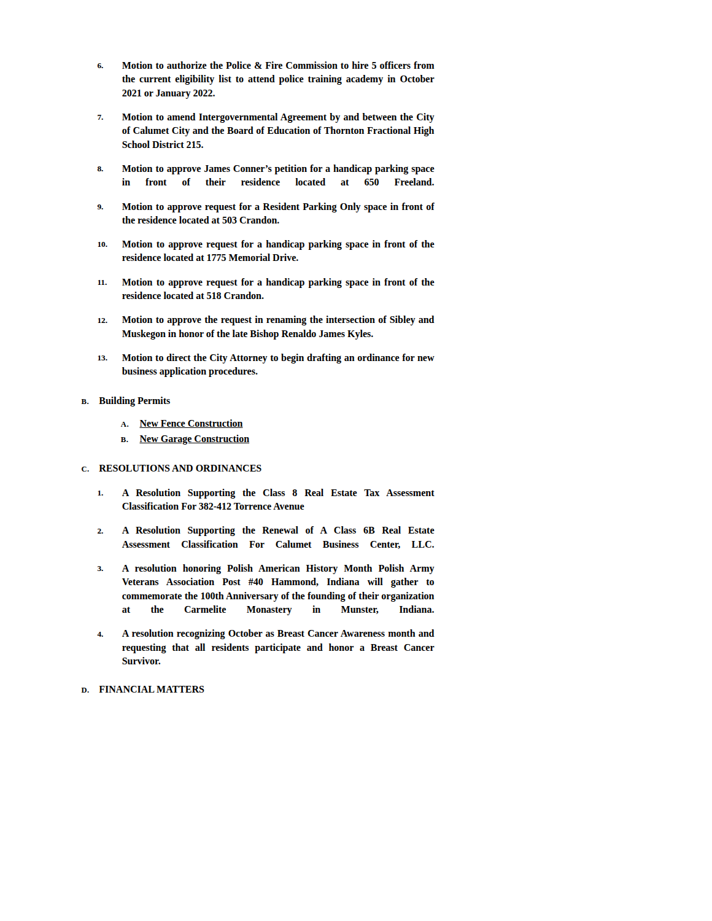6. Motion to authorize the Police & Fire Commission to hire 5 officers from the current eligibility list to attend police training academy in October 2021 or January 2022.
7. Motion to amend Intergovernmental Agreement by and between the City of Calumet City and the Board of Education of Thornton Fractional High School District 215.
8. Motion to approve James Conner’s petition for a handicap parking space in front of their residence located at 650 Freeland.
9. Motion to approve request for a Resident Parking Only space in front of the residence located at 503 Crandon.
10. Motion to approve request for a handicap parking space in front of the residence located at 1775 Memorial Drive.
11. Motion to approve request for a handicap parking space in front of the residence located at 518 Crandon.
12. Motion to approve the request in renaming the intersection of Sibley and Muskegon in honor of the late Bishop Renaldo James Kyles.
13. Motion to direct the City Attorney to begin drafting an ordinance for new business application procedures.
B. Building Permits
A. New Fence Construction
B. New Garage Construction
C. RESOLUTIONS AND ORDINANCES
1. A Resolution Supporting the Class 8 Real Estate Tax Assessment Classification For 382-412 Torrence Avenue
2. A Resolution Supporting the Renewal of A Class 6B Real Estate Assessment Classification For Calumet Business Center, LLC.
3. A resolution honoring Polish American History Month Polish Army Veterans Association Post #40 Hammond, Indiana will gather to commemorate the 100th Anniversary of the founding of their organization at the Carmelite Monastery in Munster, Indiana.
4. A resolution recognizing October as Breast Cancer Awareness month and requesting that all residents participate and honor a Breast Cancer Survivor.
D. FINANCIAL MATTERS